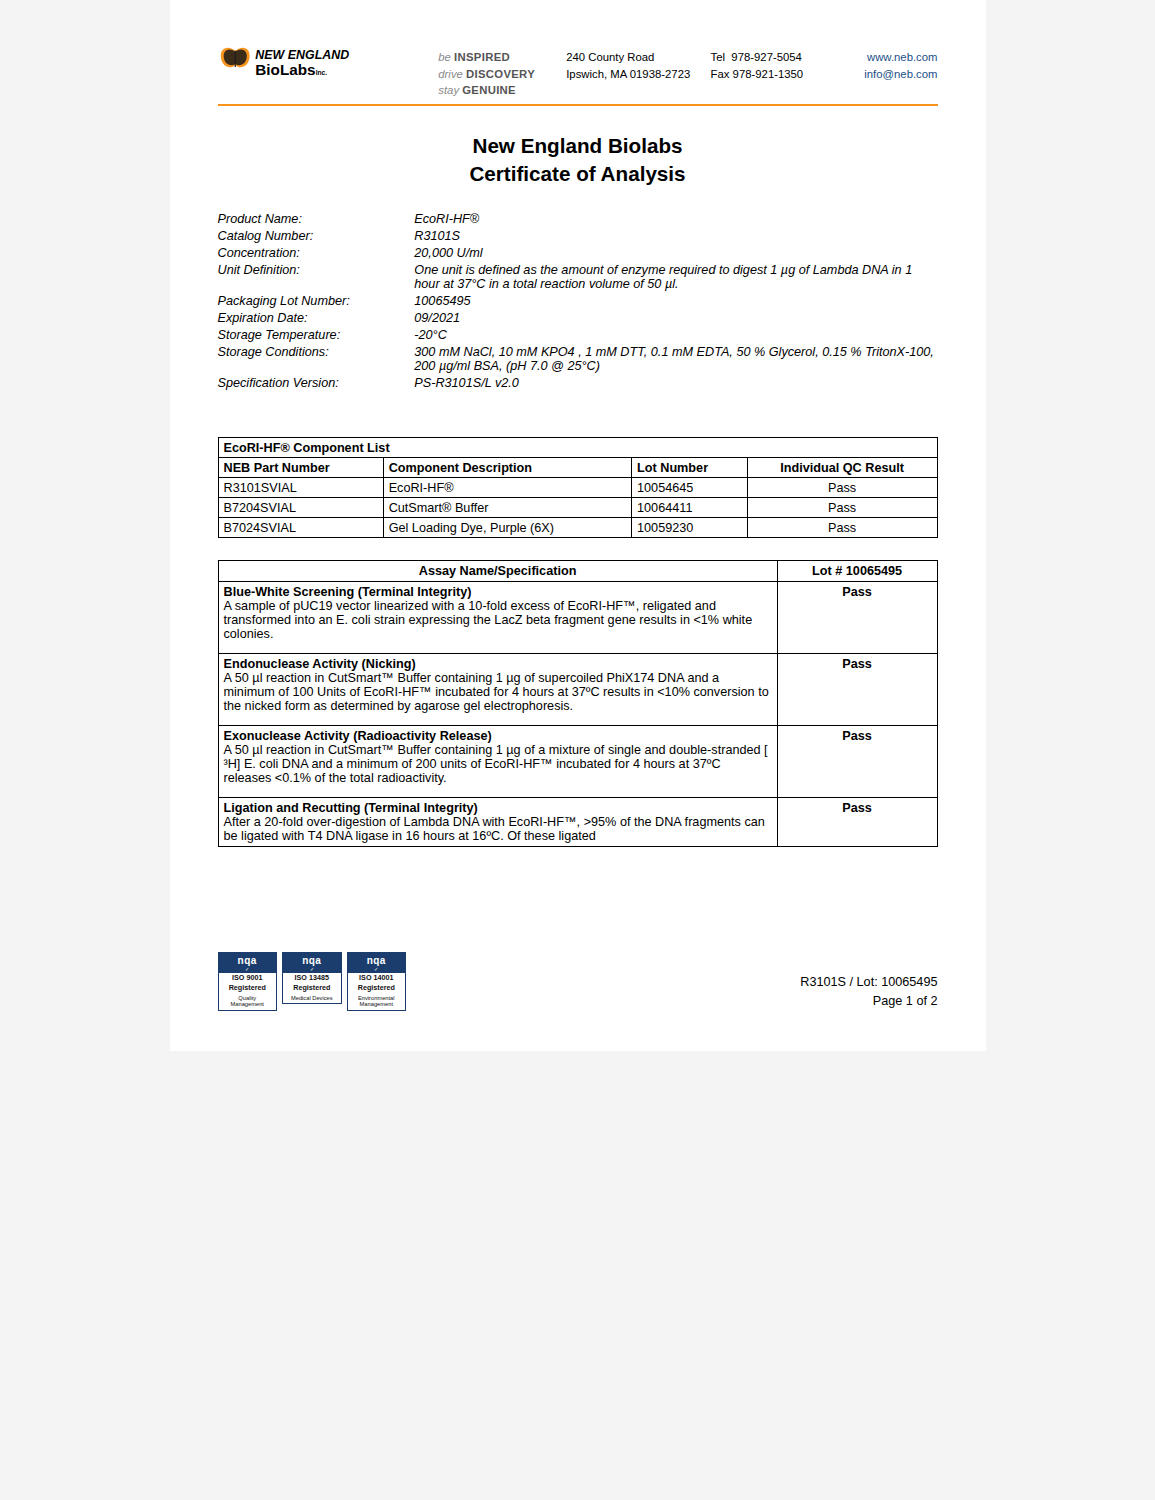be INSPIRED
drive DISCOVERY
stay GENUINE
240 County Road
Ipswich, MA 01938-2723
Tel 978-927-5054
Fax 978-921-1350
www.neb.com
info@neb.com
New England Biolabs Certificate of Analysis
| Product Name: | EcoRI-HF® |
| Catalog Number: | R3101S |
| Concentration: | 20,000 U/ml |
| Unit Definition: | One unit is defined as the amount of enzyme required to digest 1 µg of Lambda DNA in 1 hour at 37°C in a total reaction volume of 50 µl. |
| Packaging Lot Number: | 10065495 |
| Expiration Date: | 09/2021 |
| Storage Temperature: | -20°C |
| Storage Conditions: | 300 mM NaCl, 10 mM KPO4 , 1 mM DTT, 0.1 mM EDTA, 50 % Glycerol, 0.15 % TritonX-100, 200 µg/ml BSA, (pH 7.0 @ 25°C) |
| Specification Version: | PS-R3101S/L v2.0 |
| EcoRI-HF® Component List |
| --- |
| NEB Part Number | Component Description | Lot Number | Individual QC Result |
| R3101SVIAL | EcoRI-HF® | 10054645 | Pass |
| B7204SVIAL | CutSmart® Buffer | 10064411 | Pass |
| B7024SVIAL | Gel Loading Dye, Purple (6X) | 10059230 | Pass |
| Assay Name/Specification | Lot # 10065495 |
| --- | --- |
| Blue-White Screening (Terminal Integrity) A sample of pUC19 vector linearized with a 10-fold excess of EcoRI-HF™, religated and transformed into an E. coli strain expressing the LacZ beta fragment gene results in <1% white colonies. | Pass |
| Endonuclease Activity (Nicking) A 50 µl reaction in CutSmart™ Buffer containing 1 µg of supercoiled PhiX174 DNA and a minimum of 100 Units of EcoRI-HF™ incubated for 4 hours at 37ºC results in <10% conversion to the nicked form as determined by agarose gel electrophoresis. | Pass |
| Exonuclease Activity (Radioactivity Release) A 50 µl reaction in CutSmart™ Buffer containing 1 µg of a mixture of single and double-stranded [ ³H] E. coli DNA and a minimum of 200 units of EcoRI-HF™ incubated for 4 hours at 37ºC releases <0.1% of the total radioactivity. | Pass |
| Ligation and Recutting (Terminal Integrity) After a 20-fold over-digestion of Lambda DNA with EcoRI-HF™, >95% of the DNA fragments can be ligated with T4 DNA ligase in 16 hours at 16ºC. Of these ligated | Pass |
nqa✓
ISO 9001
Registered
Quality
Management
nqa✓
ISO 13485
Registered
Medical Devices
nqa✓
ISO 14001
Registered
Environmental
Management
R3101S / Lot: 10065495
Page 1 of 2